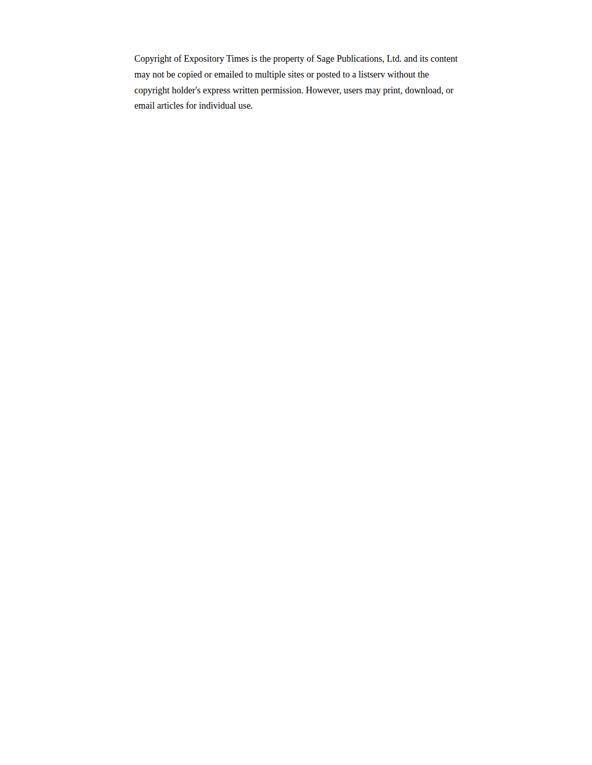Copyright of Expository Times is the property of Sage Publications, Ltd. and its content may not be copied or emailed to multiple sites or posted to a listserv without the copyright holder's express written permission. However, users may print, download, or email articles for individual use.